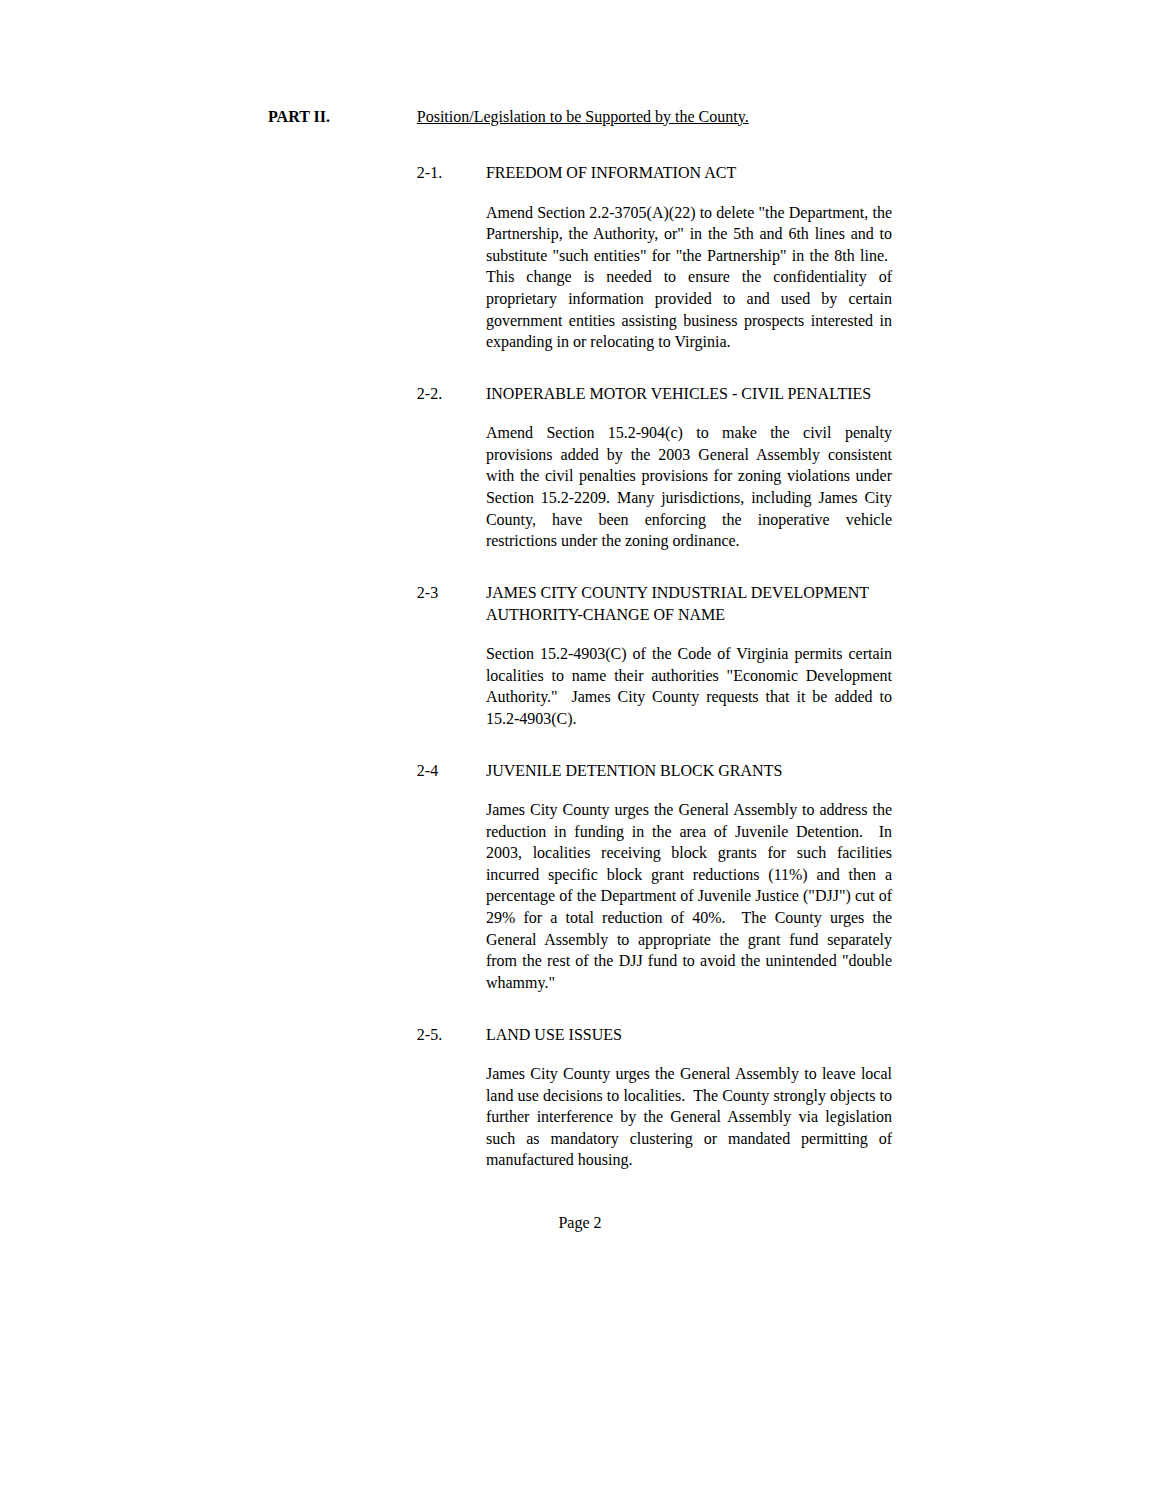PART II.
Position/Legislation to be Supported by the County.
2-1.
FREEDOM OF INFORMATION ACT
Amend Section 2.2-3705(A)(22) to delete "the Department, the Partnership, the Authority, or" in the 5th and 6th lines and to substitute "such entities" for "the Partnership" in the 8th line. This change is needed to ensure the confidentiality of proprietary information provided to and used by certain government entities assisting business prospects interested in expanding in or relocating to Virginia.
2-2.
INOPERABLE MOTOR VEHICLES - CIVIL PENALTIES
Amend Section 15.2-904(c) to make the civil penalty provisions added by the 2003 General Assembly consistent with the civil penalties provisions for zoning violations under Section 15.2-2209. Many jurisdictions, including James City County, have been enforcing the inoperative vehicle restrictions under the zoning ordinance.
2-3
JAMES CITY COUNTY INDUSTRIAL DEVELOPMENT AUTHORITY-CHANGE OF NAME
Section 15.2-4903(C) of the Code of Virginia permits certain localities to name their authorities "Economic Development Authority." James City County requests that it be added to 15.2-4903(C).
2-4
JUVENILE DETENTION BLOCK GRANTS
James City County urges the General Assembly to address the reduction in funding in the area of Juvenile Detention. In 2003, localities receiving block grants for such facilities incurred specific block grant reductions (11%) and then a percentage of the Department of Juvenile Justice ("DJJ") cut of 29% for a total reduction of 40%. The County urges the General Assembly to appropriate the grant fund separately from the rest of the DJJ fund to avoid the unintended "double whammy."
2-5.
LAND USE ISSUES
James City County urges the General Assembly to leave local land use decisions to localities. The County strongly objects to further interference by the General Assembly via legislation such as mandatory clustering or mandated permitting of manufactured housing.
Page 2